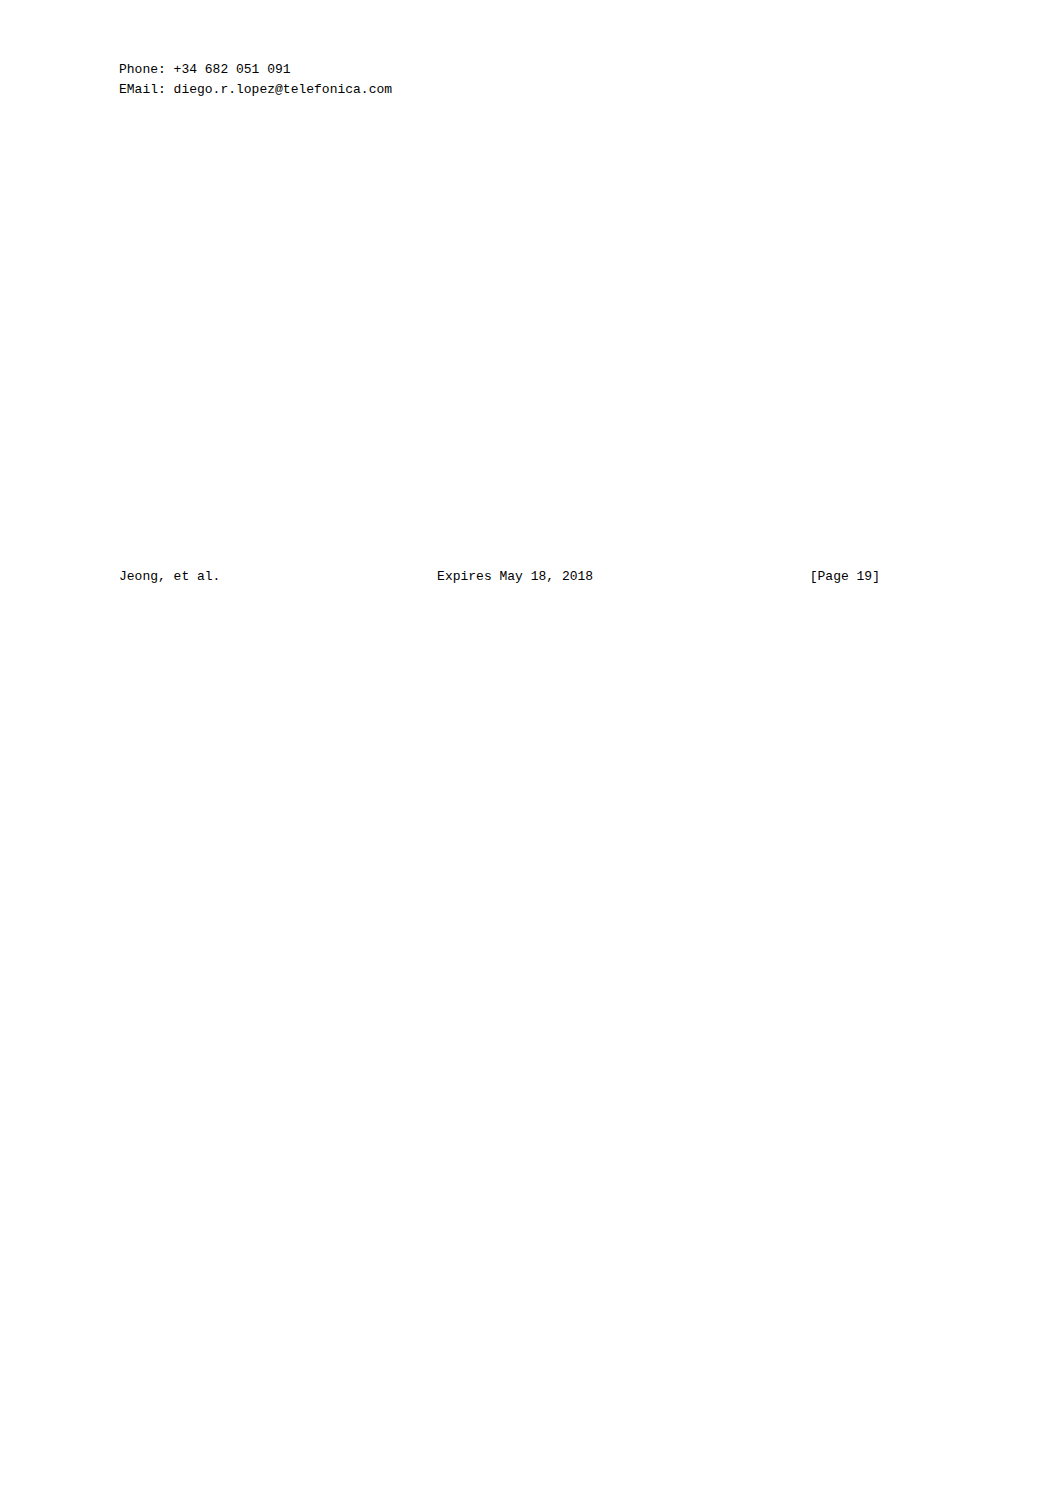Phone: +34 682 051 091
EMail: diego.r.lopez@telefonica.com
Jeong, et al. Expires May 18, 2018 [Page 19]